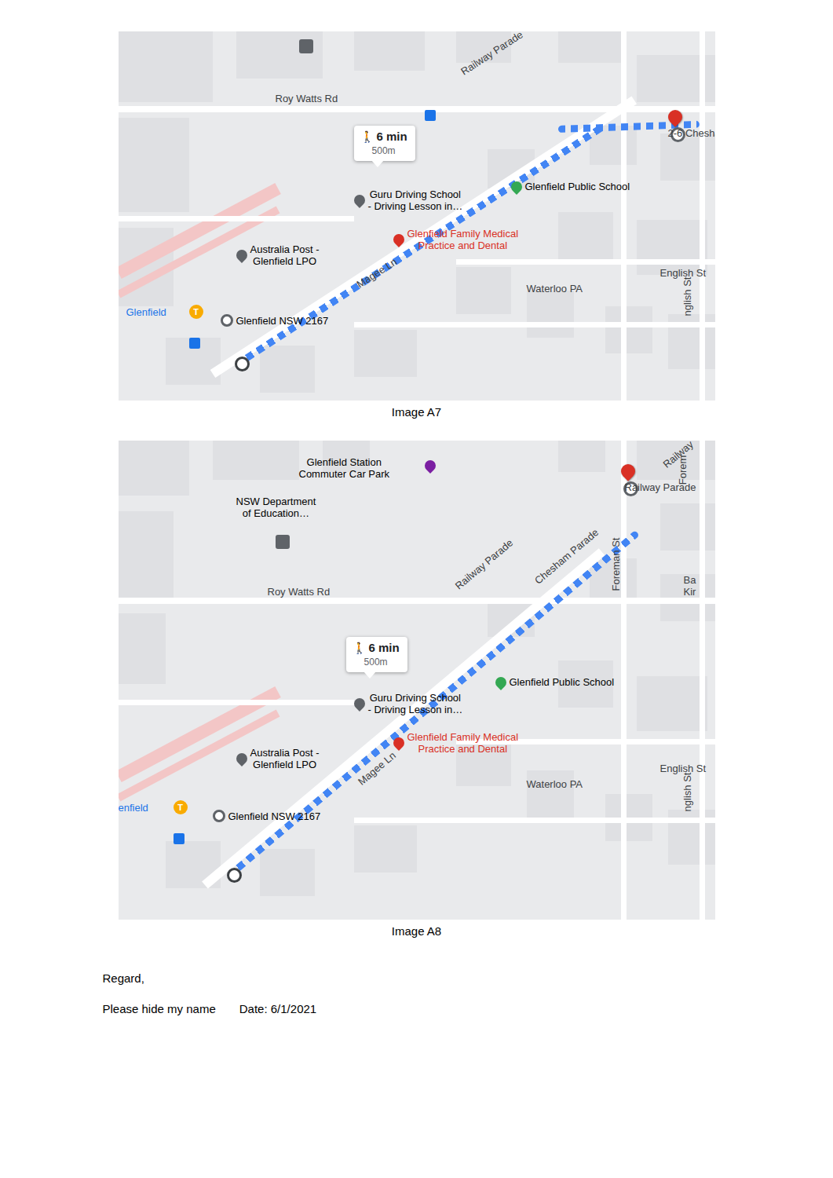🚶6 min
500m
Roy Watts Rd
Railway Parade
2-6 Chesham P
English St
nglish St
Magee Ln
Waterloo PA
Glenfield
T
Guru Driving School
- Driving Lesson in…
Glenfield Family Medical
Practice and Dental
Australia Post -
Glenfield LPO
Glenfield Public School
Glenfield NSW 2167
Image A7
🚶6 min
500m
Roy Watts Rd
Railway Parade
Railway
Railway Parade
Chesham Parade
Foreman St
Forem
Ba
Kir
English St
nglish St
Magee Ln
Waterloo PA
enfield
T
Glenfield Station
Commuter Car Park
NSW Department
of Education…
Guru Driving School
- Driving Lesson in…
Glenfield Family Medical
Practice and Dental
Australia Post -
Glenfield LPO
Glenfield Public School
Glenfield NSW 2167
Image A8
Regard,
Please hide my name Date: 6/1/2021